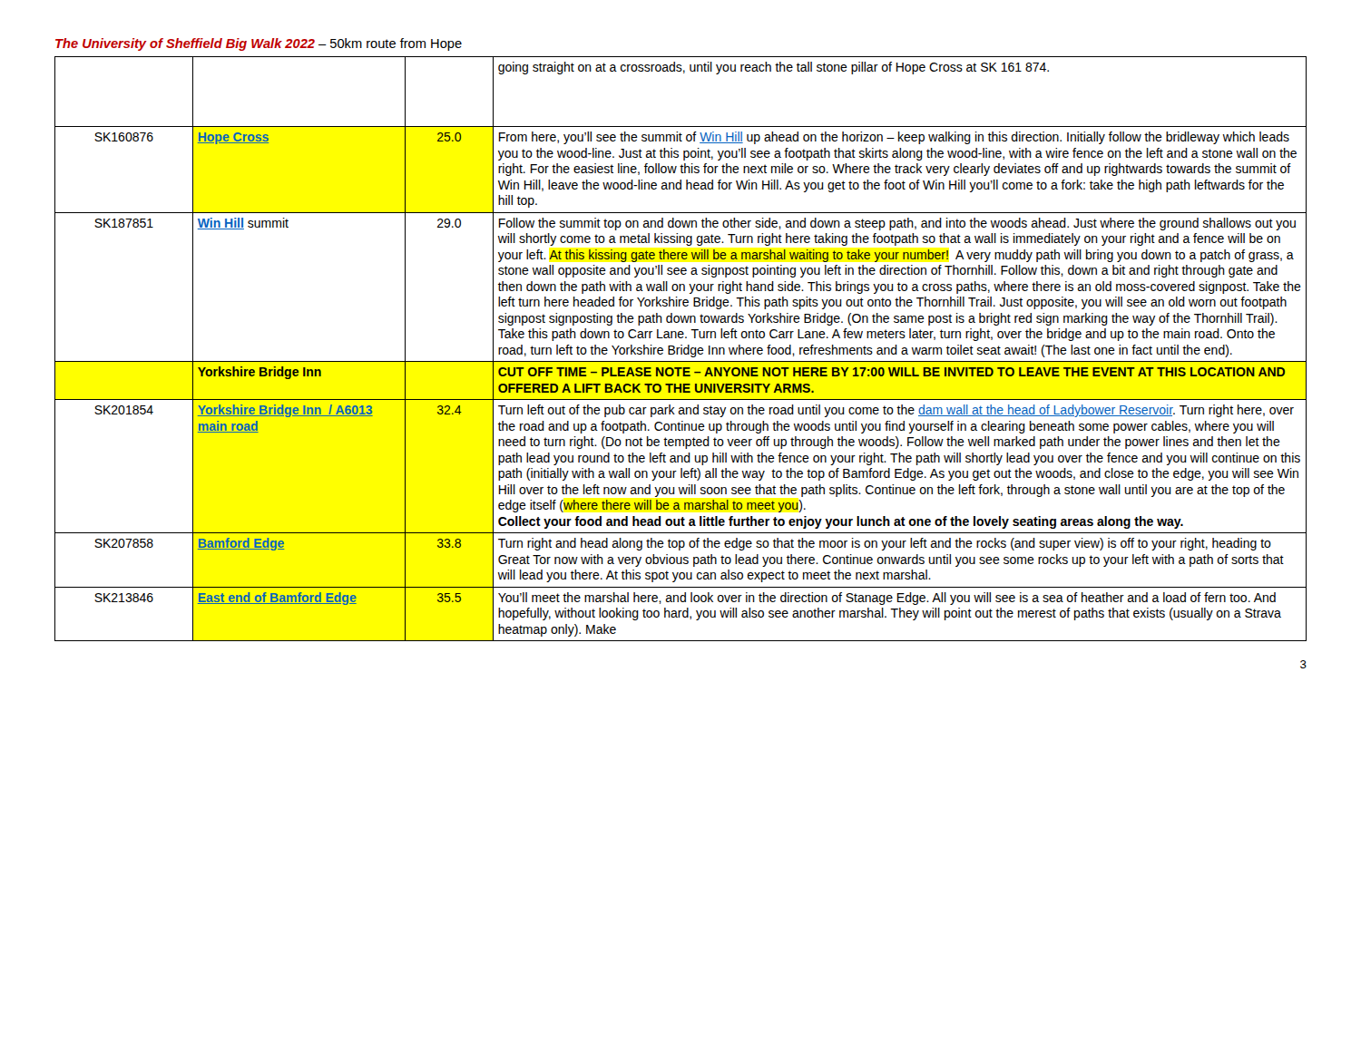The University of Sheffield Big Walk 2022 – 50km route from Hope
| | | | going straight on at a crossroads, until you reach the tall stone pillar of Hope Cross at SK 161 874. |
| SK160876 | Hope Cross | 25.0 | From here, you’ll see the summit of Win Hill up ahead on the horizon – keep walking in this direction. Initially follow the bridleway which leads you to the wood-line. Just at this point, you’ll see a footpath that skirts along the wood-line, with a wire fence on the left and a stone wall on the right. For the easiest line, follow this for the next mile or so. Where the track very clearly deviates off and up rightwards towards the summit of Win Hill, leave the wood-line and head for Win Hill. As you get to the foot of Win Hill you’ll come to a fork: take the high path leftwards for the hill top. |
| SK187851 | Win Hill summit | 29.0 | Follow the summit top on and down the other side, and down a steep path, and into the woods ahead. Just where the ground shallows out you will shortly come to a metal kissing gate. Turn right here taking the footpath so that a wall is immediately on your right and a fence will be on your left. At this kissing gate there will be a marshal waiting to take your number! A very muddy path will bring you down to a patch of grass, a stone wall opposite and you’ll see a signpost pointing you left in the direction of Thornhill. Follow this, down a bit and right through gate and then down the path with a wall on your right hand side. This brings you to a cross paths, where there is an old moss-covered signpost. Take the left turn here headed for Yorkshire Bridge. This path spits you out onto the Thornhill Trail. Just opposite, you will see an old worn out footpath signpost signposting the path down towards Yorkshire Bridge. (On the same post is a bright red sign marking the way of the Thornhill Trail). Take this path down to Carr Lane. Turn left onto Carr Lane. A few meters later, turn right, over the bridge and up to the main road. Onto the road, turn left to the Yorkshire Bridge Inn where food, refreshments and a warm toilet seat await! (The last one in fact until the end). |
| | Yorkshire Bridge Inn | | CUT OFF TIME – PLEASE NOTE – ANYONE NOT HERE BY 17:00 WILL BE INVITED TO LEAVE THE EVENT AT THIS LOCATION AND OFFERED A LIFT BACK TO THE UNIVERSITY ARMS. |
| SK201854 | Yorkshire Bridge Inn / A6013 main road | 32.4 | Turn left out of the pub car park and stay on the road until you come to the dam wall at the head of Ladybower Reservoir . Turn right here, over the road and up a footpath. Continue up through the woods until you find yourself in a clearing beneath some power cables, where you will need to turn right. (Do not be tempted to veer off up through the woods). Follow the well marked path under the power lines and then let the path lead you round to the left and up hill with the fence on your right. The path will shortly lead you over the fence and you will continue on this path (initially with a wall on your left) all the way to the top of Bamford Edge. As you get out the woods, and close to the edge, you will see Win Hill over to the left now and you will soon see that the path splits. Continue on the left fork, through a stone wall until you are at the top of the edge itself ( where there will be a marshal to meet you ). Collect your food and head out a little further to enjoy your lunch at one of the lovely seating areas along the way. |
| SK207858 | Bamford Edge | 33.8 | Turn right and head along the top of the edge so that the moor is on your left and the rocks (and super view) is off to your right, heading to Great Tor now with a very obvious path to lead you there. Continue onwards until you see some rocks up to your left with a path of sorts that will lead you there. At this spot you can also expect to meet the next marshal. |
| SK213846 | East end of Bamford Edge | 35.5 | You’ll meet the marshal here, and look over in the direction of Stanage Edge. All you will see is a sea of heather and a load of fern too. And hopefully, without looking too hard, you will also see another marshal. They will point out the merest of paths that exists (usually on a Strava heatmap only). Make |
3